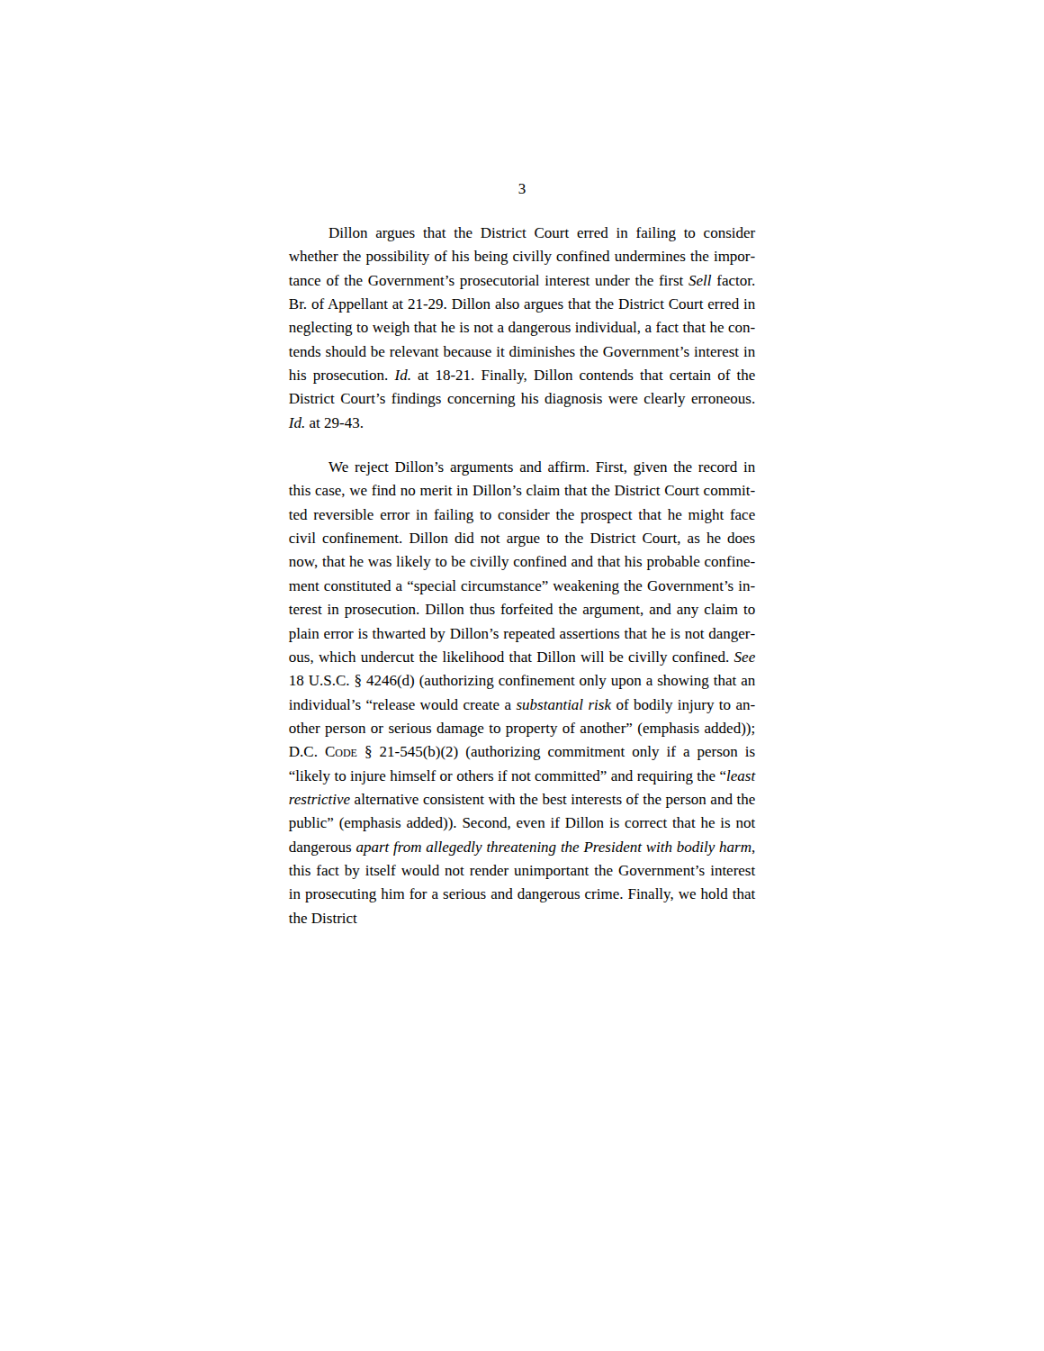3
Dillon argues that the District Court erred in failing to consider whether the possibility of his being civilly confined undermines the importance of the Government’s prosecutorial interest under the first Sell factor. Br. of Appellant at 21-29. Dillon also argues that the District Court erred in neglecting to weigh that he is not a dangerous individual, a fact that he contends should be relevant because it diminishes the Government’s interest in his prosecution. Id. at 18-21. Finally, Dillon contends that certain of the District Court’s findings concerning his diagnosis were clearly erroneous. Id. at 29-43.
We reject Dillon’s arguments and affirm. First, given the record in this case, we find no merit in Dillon’s claim that the District Court committed reversible error in failing to consider the prospect that he might face civil confinement. Dillon did not argue to the District Court, as he does now, that he was likely to be civilly confined and that his probable confinement constituted a “special circumstance” weakening the Government’s interest in prosecution. Dillon thus forfeited the argument, and any claim to plain error is thwarted by Dillon’s repeated assertions that he is not dangerous, which undercut the likelihood that Dillon will be civilly confined. See 18 U.S.C. § 4246(d) (authorizing confinement only upon a showing that an individual’s “release would create a substantial risk of bodily injury to another person or serious damage to property of another” (emphasis added)); D.C. Code § 21-545(b)(2) (authorizing commitment only if a person is “likely to injure himself or others if not committed” and requiring the “least restrictive alternative consistent with the best interests of the person and the public” (emphasis added)). Second, even if Dillon is correct that he is not dangerous apart from allegedly threatening the President with bodily harm, this fact by itself would not render unimportant the Government’s interest in prosecuting him for a serious and dangerous crime. Finally, we hold that the District